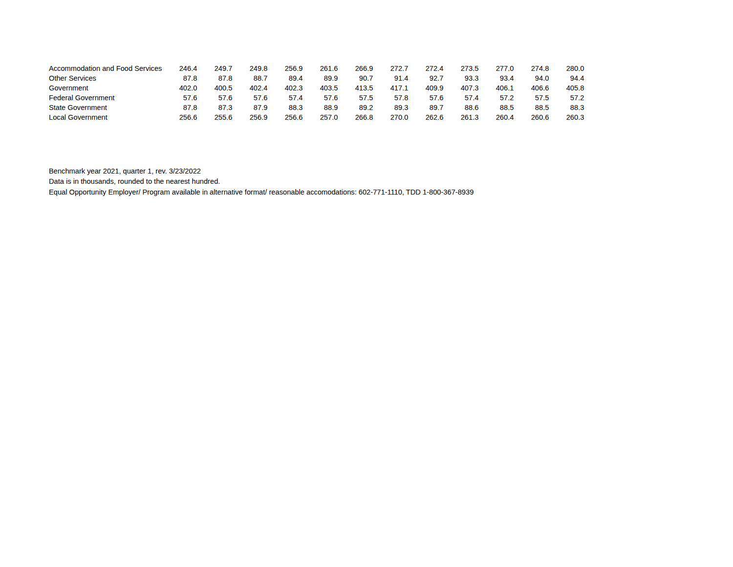| Accommodation and Food Services | 246.4 | 249.7 | 249.8 | 256.9 | 261.6 | 266.9 | 272.7 | 272.4 | 273.5 | 277.0 | 274.8 | 280.0 |
| Other Services | 87.8 | 87.8 | 88.7 | 89.4 | 89.9 | 90.7 | 91.4 | 92.7 | 93.3 | 93.4 | 94.0 | 94.4 |
| Government | 402.0 | 400.5 | 402.4 | 402.3 | 403.5 | 413.5 | 417.1 | 409.9 | 407.3 | 406.1 | 406.6 | 405.8 |
| Federal Government | 57.6 | 57.6 | 57.6 | 57.4 | 57.6 | 57.5 | 57.8 | 57.6 | 57.4 | 57.2 | 57.5 | 57.2 |
| State Government | 87.8 | 87.3 | 87.9 | 88.3 | 88.9 | 89.2 | 89.3 | 89.7 | 88.6 | 88.5 | 88.5 | 88.3 |
| Local Government | 256.6 | 255.6 | 256.9 | 256.6 | 257.0 | 266.8 | 270.0 | 262.6 | 261.3 | 260.4 | 260.6 | 260.3 |
Benchmark year 2021, quarter 1, rev. 3/23/2022
Data is in thousands, rounded to the nearest hundred.
Equal Opportunity Employer/ Program available in alternative format/ reasonable accomodations: 602-771-1110, TDD 1-800-367-8939